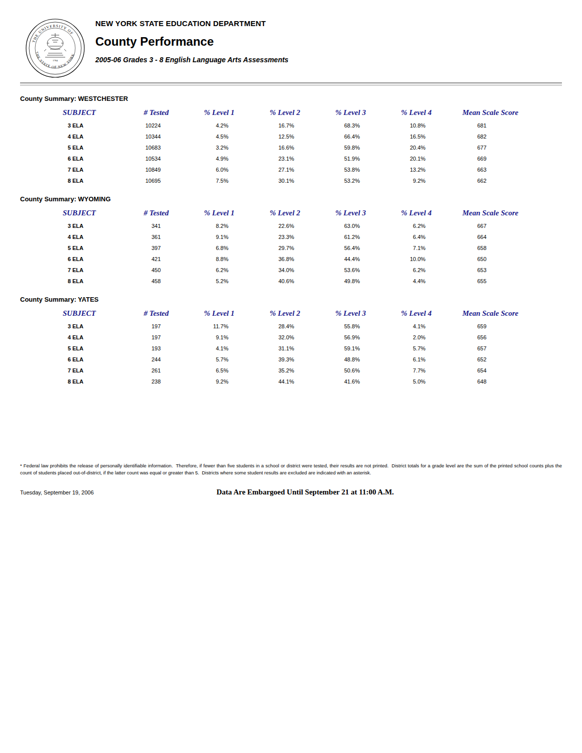THE UNIVERSITY OF THE STATE OF NEW YORK 1784
NEW YORK STATE EDUCATION DEPARTMENT
County Performance
2005-06 Grades 3 - 8 English Language Arts Assessments
County Summary: WESTCHESTER
| SUBJECT | # Tested | % Level 1 | % Level 2 | % Level 3 | % Level 4 | Mean Scale Score |
| --- | --- | --- | --- | --- | --- | --- |
| 3 ELA | 10224 | 4.2% | 16.7% | 68.3% | 10.8% | 681 |
| 4 ELA | 10344 | 4.5% | 12.5% | 66.4% | 16.5% | 682 |
| 5 ELA | 10683 | 3.2% | 16.6% | 59.8% | 20.4% | 677 |
| 6 ELA | 10534 | 4.9% | 23.1% | 51.9% | 20.1% | 669 |
| 7 ELA | 10849 | 6.0% | 27.1% | 53.8% | 13.2% | 663 |
| 8 ELA | 10695 | 7.5% | 30.1% | 53.2% | 9.2% | 662 |
County Summary: WYOMING
| SUBJECT | # Tested | % Level 1 | % Level 2 | % Level 3 | % Level 4 | Mean Scale Score |
| --- | --- | --- | --- | --- | --- | --- |
| 3 ELA | 341 | 8.2% | 22.6% | 63.0% | 6.2% | 667 |
| 4 ELA | 361 | 9.1% | 23.3% | 61.2% | 6.4% | 664 |
| 5 ELA | 397 | 6.8% | 29.7% | 56.4% | 7.1% | 658 |
| 6 ELA | 421 | 8.8% | 36.8% | 44.4% | 10.0% | 650 |
| 7 ELA | 450 | 6.2% | 34.0% | 53.6% | 6.2% | 653 |
| 8 ELA | 458 | 5.2% | 40.6% | 49.8% | 4.4% | 655 |
County Summary: YATES
| SUBJECT | # Tested | % Level 1 | % Level 2 | % Level 3 | % Level 4 | Mean Scale Score |
| --- | --- | --- | --- | --- | --- | --- |
| 3 ELA | 197 | 11.7% | 28.4% | 55.8% | 4.1% | 659 |
| 4 ELA | 197 | 9.1% | 32.0% | 56.9% | 2.0% | 656 |
| 5 ELA | 193 | 4.1% | 31.1% | 59.1% | 5.7% | 657 |
| 6 ELA | 244 | 5.7% | 39.3% | 48.8% | 6.1% | 652 |
| 7 ELA | 261 | 6.5% | 35.2% | 50.6% | 7.7% | 654 |
| 8 ELA | 238 | 9.2% | 44.1% | 41.6% | 5.0% | 648 |
* Federal law prohibits the release of personally identifiable information. Therefore, if fewer than five students in a school or district were tested, their results are not printed. District totals for a grade level are the sum of the printed school counts plus the count of students placed out-of-district, if the latter count was equal or greater than 5. Districts where some student results are excluded are indicated with an asterisk.
Tuesday, September 19, 2006 Data Are Embargoed Until September 21 at 11:00 A.M.